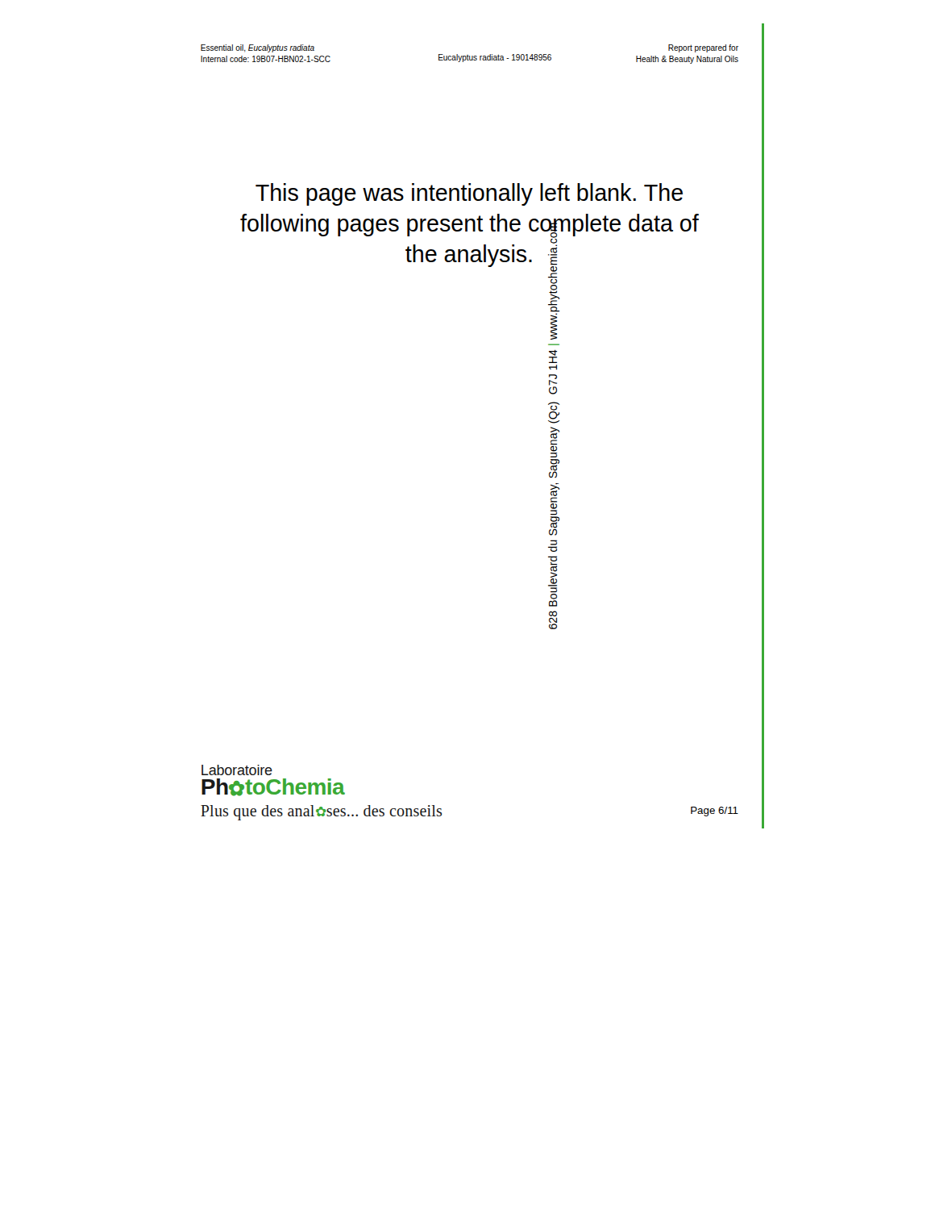628 Boulevard du Saguenay, Saguenay (Qc) G7J 1H4 | www.phytochemia.com
Essential oil, Eucalyptus radiata
Internal code: 19B07-HBN02-1-SCC
Eucalyptus radiata - 190148956
Report prepared for
Health & Beauty Natural Oils
This page was intentionally left blank. The following pages present the complete data of the analysis.
Laboratoire
Ph✿toChemia
Plus que des anal✿ses... des conseils
Page 6/11